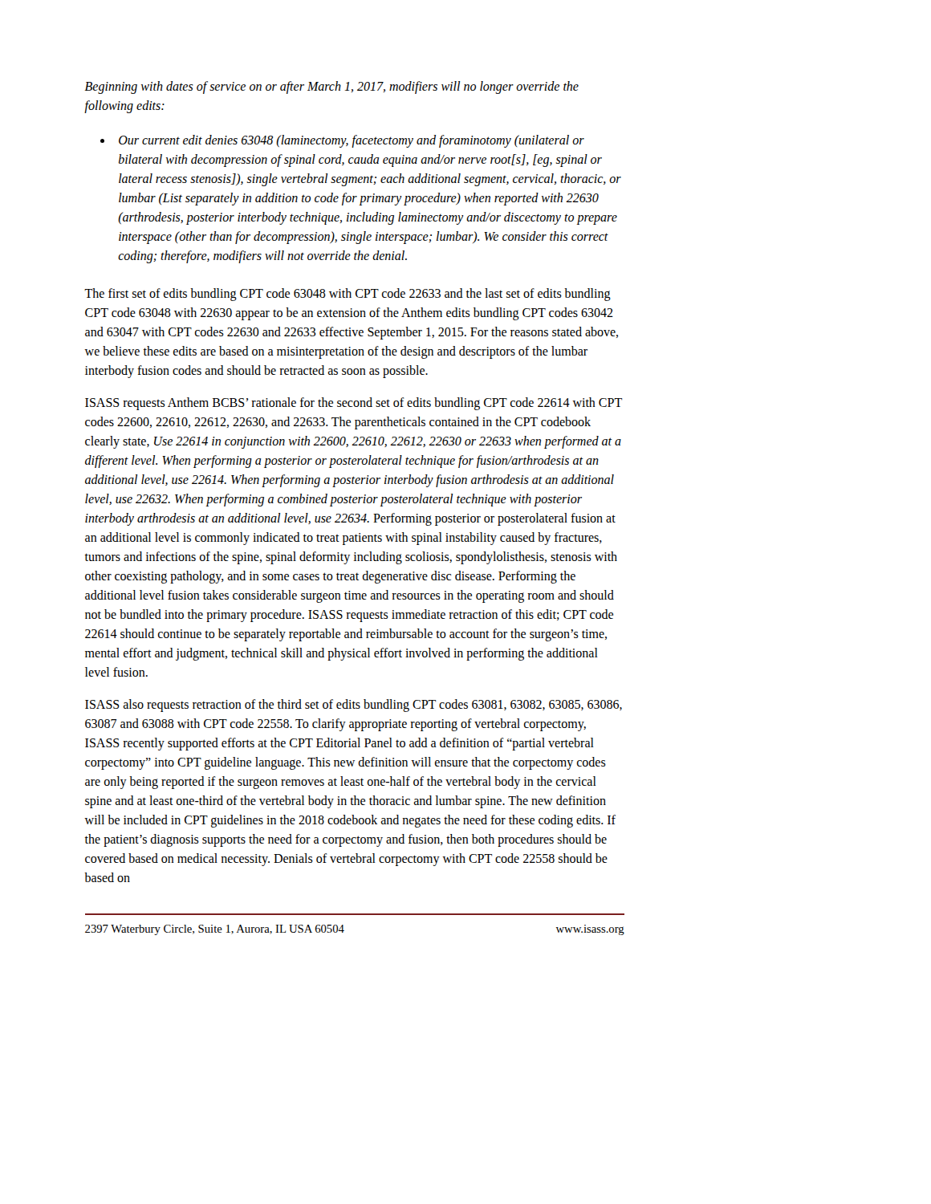Beginning with dates of service on or after March 1, 2017, modifiers will no longer override the following edits:
Our current edit denies 63048 (laminectomy, facetectomy and foraminotomy (unilateral or bilateral with decompression of spinal cord, cauda equina and/or nerve root[s], [eg, spinal or lateral recess stenosis]), single vertebral segment; each additional segment, cervical, thoracic, or lumbar (List separately in addition to code for primary procedure) when reported with 22630 (arthrodesis, posterior interbody technique, including laminectomy and/or discectomy to prepare interspace (other than for decompression), single interspace; lumbar). We consider this correct coding; therefore, modifiers will not override the denial.
The first set of edits bundling CPT code 63048 with CPT code 22633 and the last set of edits bundling CPT code 63048 with 22630 appear to be an extension of the Anthem edits bundling CPT codes 63042 and 63047 with CPT codes 22630 and 22633 effective September 1, 2015. For the reasons stated above, we believe these edits are based on a misinterpretation of the design and descriptors of the lumbar interbody fusion codes and should be retracted as soon as possible.
ISASS requests Anthem BCBS’ rationale for the second set of edits bundling CPT code 22614 with CPT codes 22600, 22610, 22612, 22630, and 22633. The parentheticals contained in the CPT codebook clearly state, Use 22614 in conjunction with 22600, 22610, 22612, 22630 or 22633 when performed at a different level. When performing a posterior or posterolateral technique for fusion/arthrodesis at an additional level, use 22614. When performing a posterior interbody fusion arthrodesis at an additional level, use 22632. When performing a combined posterior posterolateral technique with posterior interbody arthrodesis at an additional level, use 22634. Performing posterior or posterolateral fusion at an additional level is commonly indicated to treat patients with spinal instability caused by fractures, tumors and infections of the spine, spinal deformity including scoliosis, spondylolisthesis, stenosis with other coexisting pathology, and in some cases to treat degenerative disc disease. Performing the additional level fusion takes considerable surgeon time and resources in the operating room and should not be bundled into the primary procedure. ISASS requests immediate retraction of this edit; CPT code 22614 should continue to be separately reportable and reimbursable to account for the surgeon’s time, mental effort and judgment, technical skill and physical effort involved in performing the additional level fusion.
ISASS also requests retraction of the third set of edits bundling CPT codes 63081, 63082, 63085, 63086, 63087 and 63088 with CPT code 22558. To clarify appropriate reporting of vertebral corpectomy, ISASS recently supported efforts at the CPT Editorial Panel to add a definition of “partial vertebral corpectomy” into CPT guideline language. This new definition will ensure that the corpectomy codes are only being reported if the surgeon removes at least one-half of the vertebral body in the cervical spine and at least one-third of the vertebral body in the thoracic and lumbar spine. The new definition will be included in CPT guidelines in the 2018 codebook and negates the need for these coding edits. If the patient’s diagnosis supports the need for a corpectomy and fusion, then both procedures should be covered based on medical necessity. Denials of vertebral corpectomy with CPT code 22558 should be based on
2397 Waterbury Circle, Suite 1, Aurora, IL USA 60504 www.isass.org